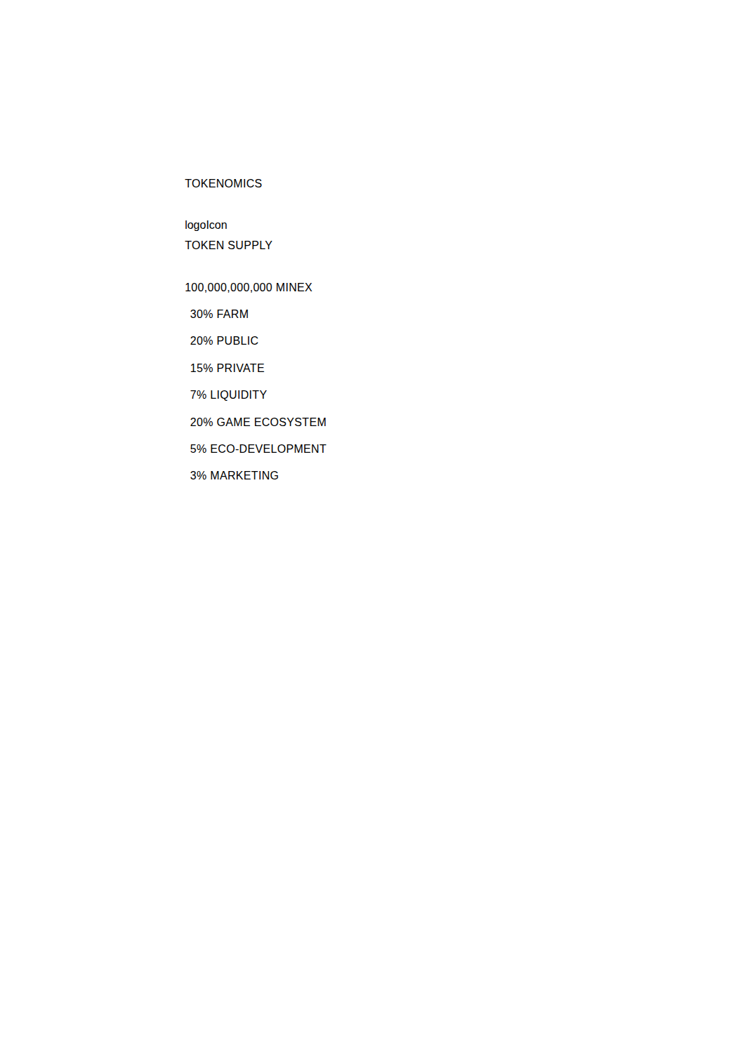TOKENOMICS
logoIcon
TOKEN SUPPLY
100,000,000,000 MINEX
30% FARM
20% PUBLIC
15% PRIVATE
7% LIQUIDITY
20% GAME ECOSYSTEM
5% ECO-DEVELOPMENT
3% MARKETING